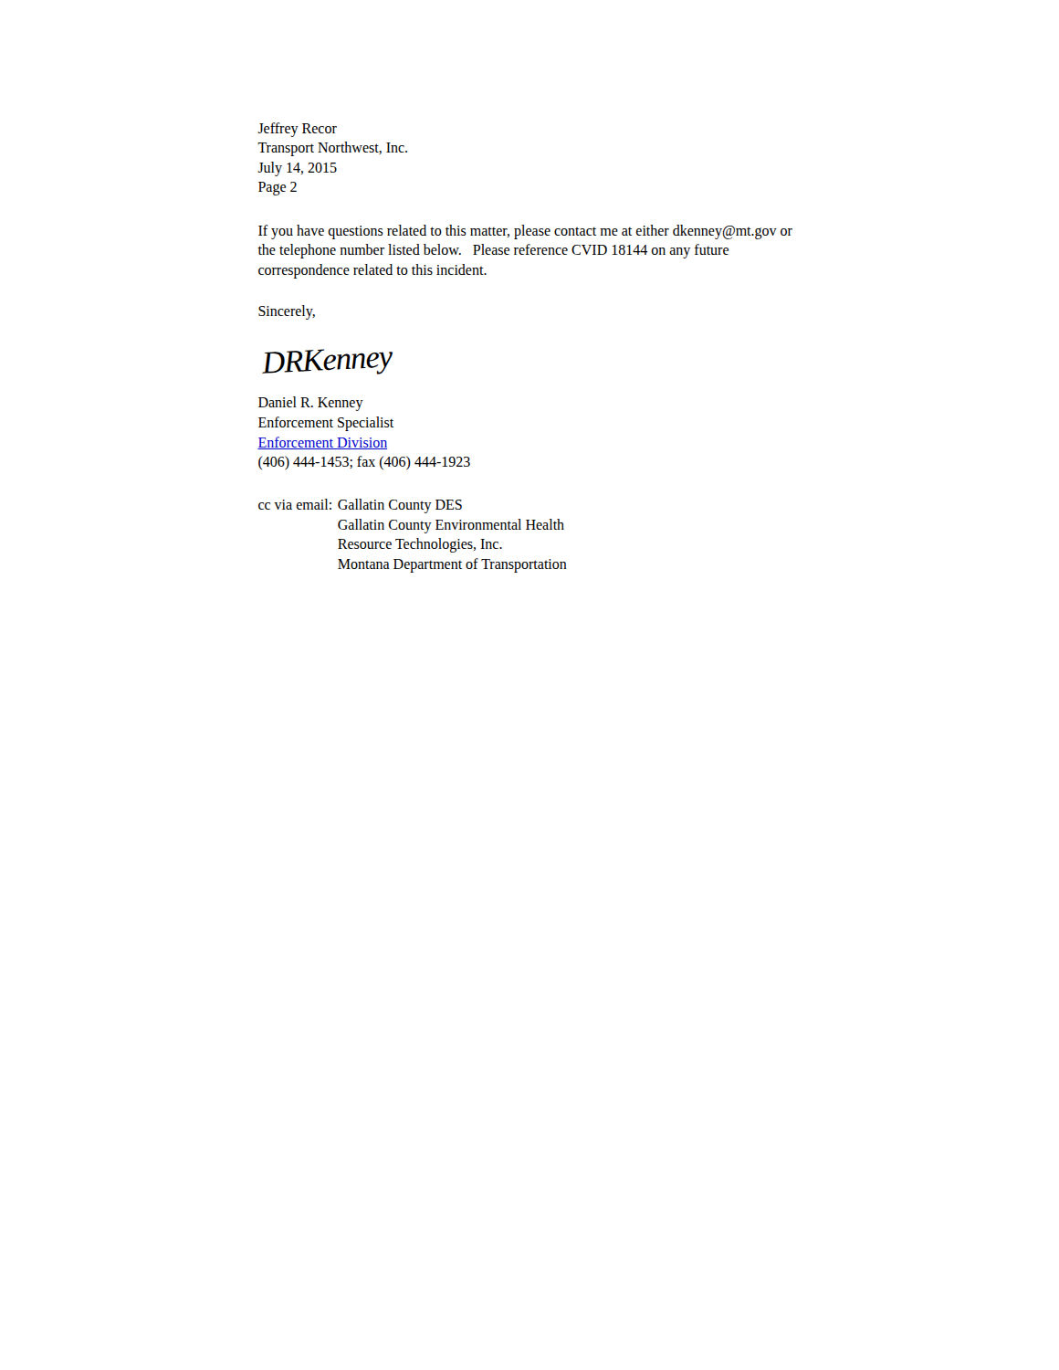Jeffrey Recor
Transport Northwest, Inc.
July 14, 2015
Page 2
If you have questions related to this matter, please contact me at either dkenney@mt.gov or the telephone number listed below. Please reference CVID 18144 on any future correspondence related to this incident.
Sincerely,
DRKenney
Daniel R. Kenney
Enforcement Specialist
Enforcement Division
(406) 444-1453; fax (406) 444-1923
| cc via email: | Gallatin County DES Gallatin County Environmental Health Resource Technologies, Inc. Montana Department of Transportation |